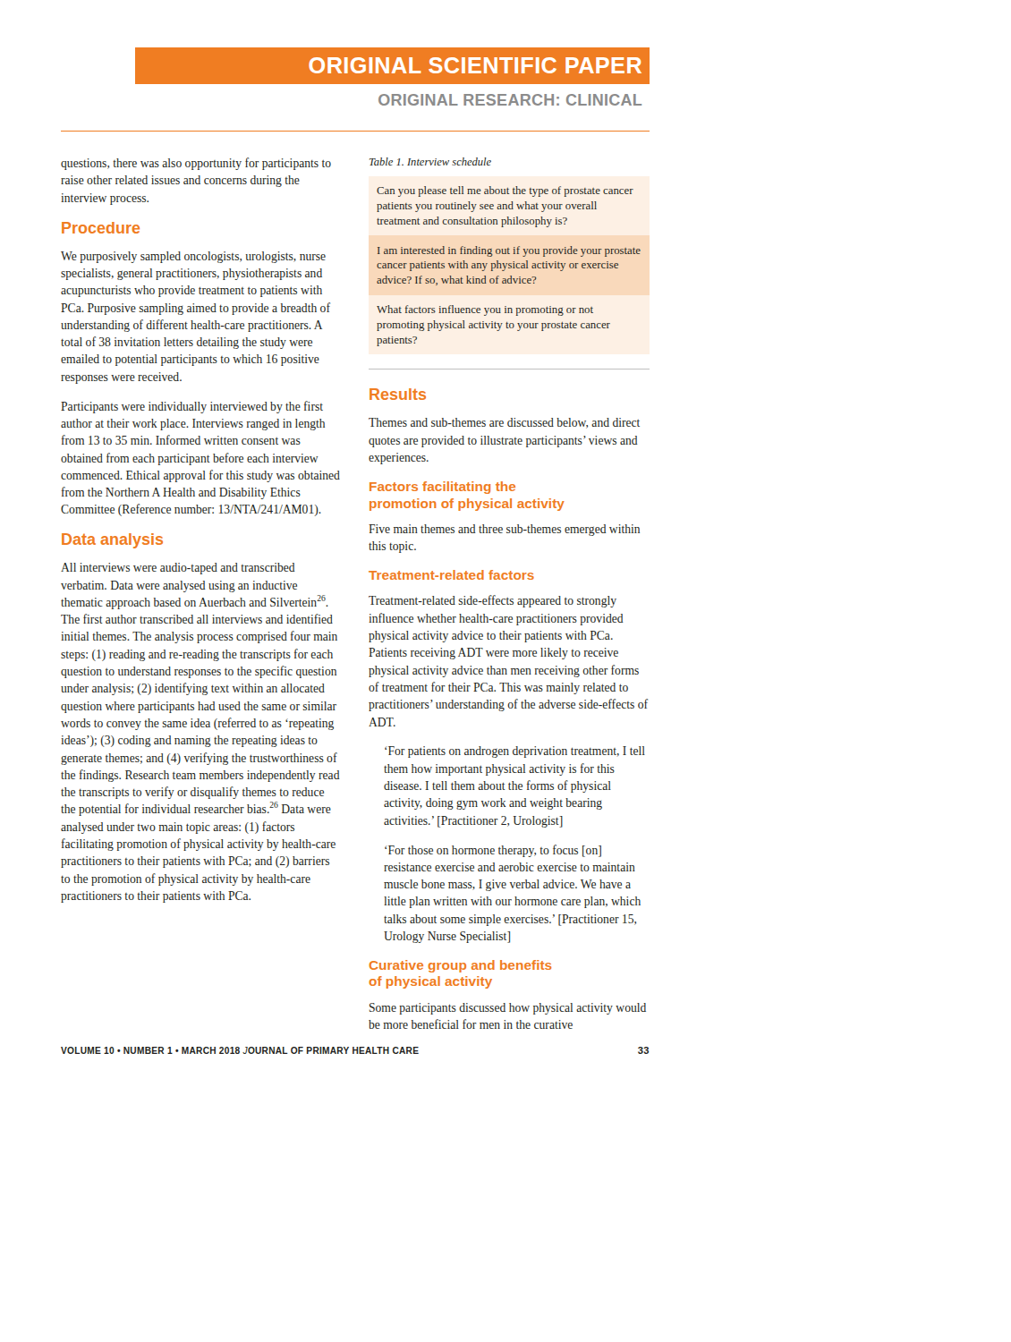ORIGINAL SCIENTIFIC PAPER
ORIGINAL RESEARCH: CLINICAL
questions, there was also opportunity for participants to raise other related issues and concerns during the interview process.
Procedure
We purposively sampled oncologists, urologists, nurse specialists, general practitioners, physiotherapists and acupuncturists who provide treatment to patients with PCa. Purposive sampling aimed to provide a breadth of understanding of different health-care practitioners. A total of 38 invitation letters detailing the study were emailed to potential participants to which 16 positive responses were received.
Participants were individually interviewed by the first author at their work place. Interviews ranged in length from 13 to 35 min. Informed written consent was obtained from each participant before each interview commenced. Ethical approval for this study was obtained from the Northern A Health and Disability Ethics Committee (Reference number: 13/NTA/241/AM01).
Data analysis
All interviews were audio-taped and transcribed verbatim. Data were analysed using an inductive thematic approach based on Auerbach and Silvertein26. The first author transcribed all interviews and identified initial themes. The analysis process comprised four main steps: (1) reading and re-reading the transcripts for each question to understand responses to the specific question under analysis; (2) identifying text within an allocated question where participants had used the same or similar words to convey the same idea (referred to as ‘repeating ideas’); (3) coding and naming the repeating ideas to generate themes; and (4) verifying the trustworthiness of the findings. Research team members independently read the transcripts to verify or disqualify themes to reduce the potential for individual researcher bias.26 Data were analysed under two main topic areas: (1) factors facilitating promotion of physical activity by health-care practitioners to their patients with PCa; and (2) barriers to the promotion of physical activity by health-care practitioners to their patients with PCa.
Table 1. Interview schedule
| Can you please tell me about the type of prostate cancer patients you routinely see and what your overall treatment and consultation philosophy is? |
| I am interested in finding out if you provide your prostate cancer patients with any physical activity or exercise advice? If so, what kind of advice? |
| What factors influence you in promoting or not promoting physical activity to your prostate cancer patients? |
Results
Themes and sub-themes are discussed below, and direct quotes are provided to illustrate participants’ views and experiences.
Factors facilitating the
promotion of physical activity
Five main themes and three sub-themes emerged within this topic.
Treatment-related factors
Treatment-related side-effects appeared to strongly influence whether health-care practitioners provided physical activity advice to their patients with PCa. Patients receiving ADT were more likely to receive physical activity advice than men receiving other forms of treatment for their PCa. This was mainly related to practitioners’ understanding of the adverse side-effects of ADT.
‘For patients on androgen deprivation treatment, I tell them how important physical activity is for this disease. I tell them about the forms of physical activity, doing gym work and weight bearing activities.’ [Practitioner 2, Urologist]
‘For those on hormone therapy, to focus [on] resistance exercise and aerobic exercise to maintain muscle bone mass, I give verbal advice. We have a little plan written with our hormone care plan, which talks about some simple exercises.’ [Practitioner 15, Urology Nurse Specialist]
Curative group and benefits
of physical activity
Some participants discussed how physical activity would be more beneficial for men in the curative
VOLUME 10 • NUMBER 1 • MARCH 2018 JOURNAL OF PRIMARY HEALTH CARE
33